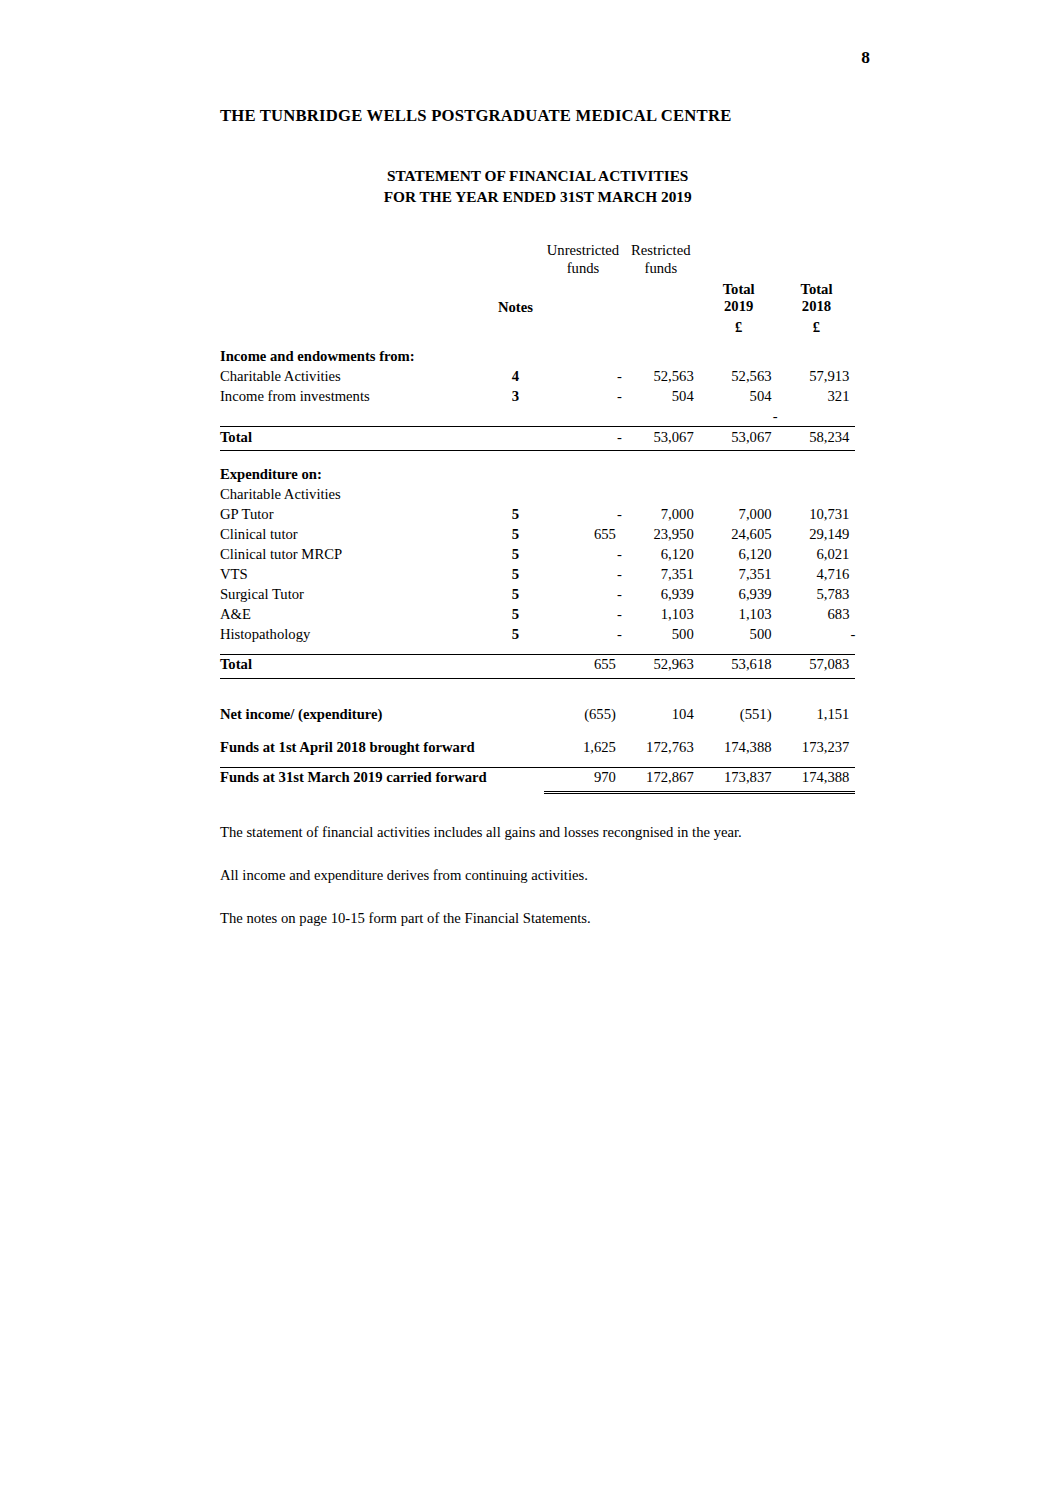8
THE TUNBRIDGE WELLS POSTGRADUATE MEDICAL CENTRE
STATEMENT OF FINANCIAL ACTIVITIES
FOR THE YEAR ENDED 31ST MARCH 2019
| | | Unrestricted funds | Restricted funds | | |
| | Notes | | | Total 2019 | Total 2018 |
| | | | | £ | £ |
| Income and endowments from: | | | | | |
| Charitable Activities | 4 | - | 52,563 | 52,563 | 57,913 |
| Income from investments | 3 | - | 504 | 504 | 321 |
| | | | | - | |
| Total | | - | 53,067 | 53,067 | 58,234 |
| Expenditure on: | | | | | |
| Charitable Activities | | | | | |
| GP Tutor | 5 | - | 7,000 | 7,000 | 10,731 |
| Clinical tutor | 5 | 655 | 23,950 | 24,605 | 29,149 |
| Clinical tutor MRCP | 5 | - | 6,120 | 6,120 | 6,021 |
| VTS | 5 | - | 7,351 | 7,351 | 4,716 |
| Surgical Tutor | 5 | - | 6,939 | 6,939 | 5,783 |
| A&E | 5 | - | 1,103 | 1,103 | 683 |
| Histopathology | 5 | - | 500 | 500 | - |
| Total | | 655 | 52,963 | 53,618 | 57,083 |
| Net income/ (expenditure) | | (655) | 104 | (551) | 1,151 |
| Funds at 1st April 2018 brought forward | | 1,625 | 172,763 | 174,388 | 173,237 |
| Funds at 31st March 2019 carried forward | | 970 | 172,867 | 173,837 | 174,388 |
The statement of financial activities includes all gains and losses recongnised in the year.
All income and expenditure derives from continuing activities.
The notes on page 10-15 form part of the Financial Statements.